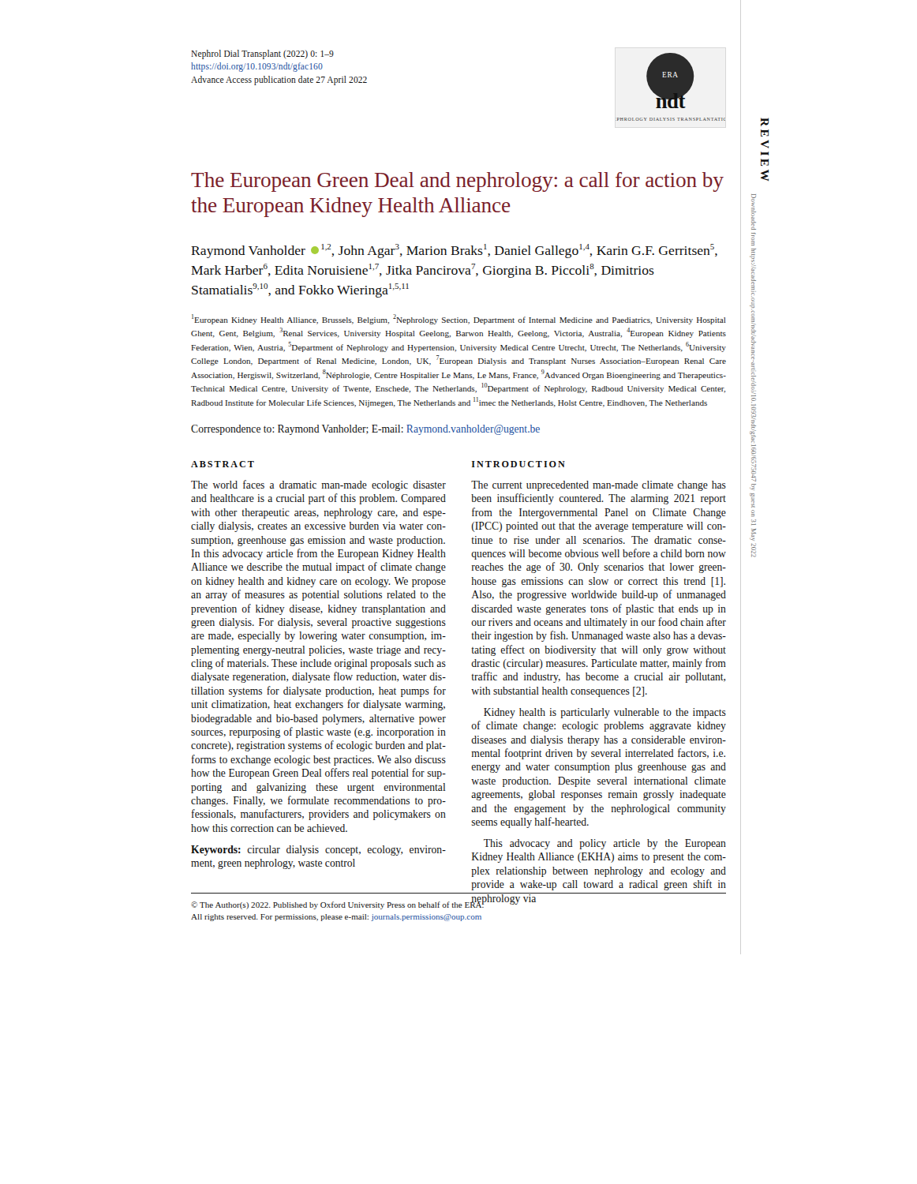REVIEW
Downloaded from https://academic.oup.com/ndt/advance-article/doi/10.1093/ndt/gfac160/6575047 by guest on 31 May 2022
Nephrol Dial Transplant (2022) 0: 1–9
https://doi.org/10.1093/ndt/gfac160
Advance Access publication date 27 April 2022
ERA
ndt
NEPHROLOGY DIALYSIS TRANSPLANTATION
The European Green Deal and nephrology: a call for action by the European Kidney Health Alliance
Raymond Vanholder 1,2, John Agar3, Marion Braks1, Daniel Gallego1,4, Karin G.F. Gerritsen5, Mark Harber6, Edita Noruisiene1,7, Jitka Pancirova7, Giorgina B. Piccoli8, Dimitrios Stamatialis9,10, and Fokko Wieringa1,5,11
1European Kidney Health Alliance, Brussels, Belgium, 2Nephrology Section, Department of Internal Medicine and Paediatrics, University Hospital Ghent, Gent, Belgium, 3Renal Services, University Hospital Geelong, Barwon Health, Geelong, Victoria, Australia, 4European Kidney Patients Federation, Wien, Austria, 5Department of Nephrology and Hypertension, University Medical Centre Utrecht, Utrecht, The Netherlands, 6University College London, Department of Renal Medicine, London, UK, 7European Dialysis and Transplant Nurses Association–European Renal Care Association, Hergiswil, Switzerland, 8Néphrologie, Centre Hospitalier Le Mans, Le Mans, France, 9Advanced Organ Bioengineering and Therapeutics-Technical Medical Centre, University of Twente, Enschede, The Netherlands, 10Department of Nephrology, Radboud University Medical Center, Radboud Institute for Molecular Life Sciences, Nijmegen, The Netherlands and 11imec the Netherlands, Holst Centre, Eindhoven, The Netherlands
Correspondence to: Raymond Vanholder; E-mail: Raymond.vanholder@ugent.be
Abstract
The world faces a dramatic man-made ecologic disaster and healthcare is a crucial part of this problem. Compared with other therapeutic areas, nephrology care, and especially dialysis, creates an excessive burden via water consumption, greenhouse gas emission and waste production. In this advocacy article from the European Kidney Health Alliance we describe the mutual impact of climate change on kidney health and kidney care on ecology. We propose an array of measures as potential solutions related to the prevention of kidney disease, kidney transplantation and green dialysis. For dialysis, several proactive suggestions are made, especially by lowering water consumption, implementing energy-neutral policies, waste triage and recycling of materials. These include original proposals such as dialysate regeneration, dialysate flow reduction, water distillation systems for dialysate production, heat pumps for unit climatization, heat exchangers for dialysate warming, biodegradable and bio-based polymers, alternative power sources, repurposing of plastic waste (e.g. incorporation in concrete), registration systems of ecologic burden and platforms to exchange ecologic best practices. We also discuss how the European Green Deal offers real potential for supporting and galvanizing these urgent environmental changes. Finally, we formulate recommendations to professionals, manufacturers, providers and policymakers on how this correction can be achieved.
Keywords: circular dialysis concept, ecology, environment, green nephrology, waste control
Introduction
The current unprecedented man-made climate change has been insufficiently countered. The alarming 2021 report from the Intergovernmental Panel on Climate Change (IPCC) pointed out that the average temperature will continue to rise under all scenarios. The dramatic consequences will become obvious well before a child born now reaches the age of 30. Only scenarios that lower greenhouse gas emissions can slow or correct this trend [1]. Also, the progressive worldwide build-up of unmanaged discarded waste generates tons of plastic that ends up in our rivers and oceans and ultimately in our food chain after their ingestion by fish. Unmanaged waste also has a devastating effect on biodiversity that will only grow without drastic (circular) measures. Particulate matter, mainly from traffic and industry, has become a crucial air pollutant, with substantial health consequences [2].
Kidney health is particularly vulnerable to the impacts of climate change: ecologic problems aggravate kidney diseases and dialysis therapy has a considerable environmental footprint driven by several interrelated factors, i.e. energy and water consumption plus greenhouse gas and waste production. Despite several international climate agreements, global responses remain grossly inadequate and the engagement by the nephrological community seems equally half-hearted.
This advocacy and policy article by the European Kidney Health Alliance (EKHA) aims to present the complex relationship between nephrology and ecology and provide a wake-up call toward a radical green shift in nephrology via
© The Author(s) 2022. Published by Oxford University Press on behalf of the ERA.
All rights reserved. For permissions, please e-mail: journals.permissions@oup.com